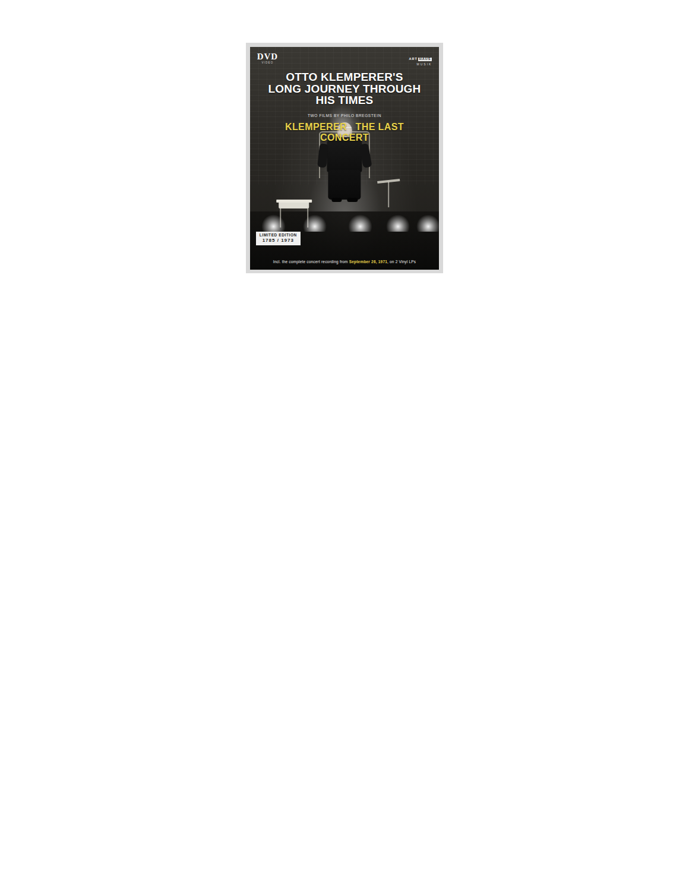DVD
VIDEO
ART HAUS
MUSIK
Otto Klemperer's
Long Journey Through His Times
Two Films by Philo Bregstein
Klemperer The Last Concert
Limited Edition
1785 / 1973
Incl. the complete concert recording from September 26, 1971, on 2 Vinyl LPs